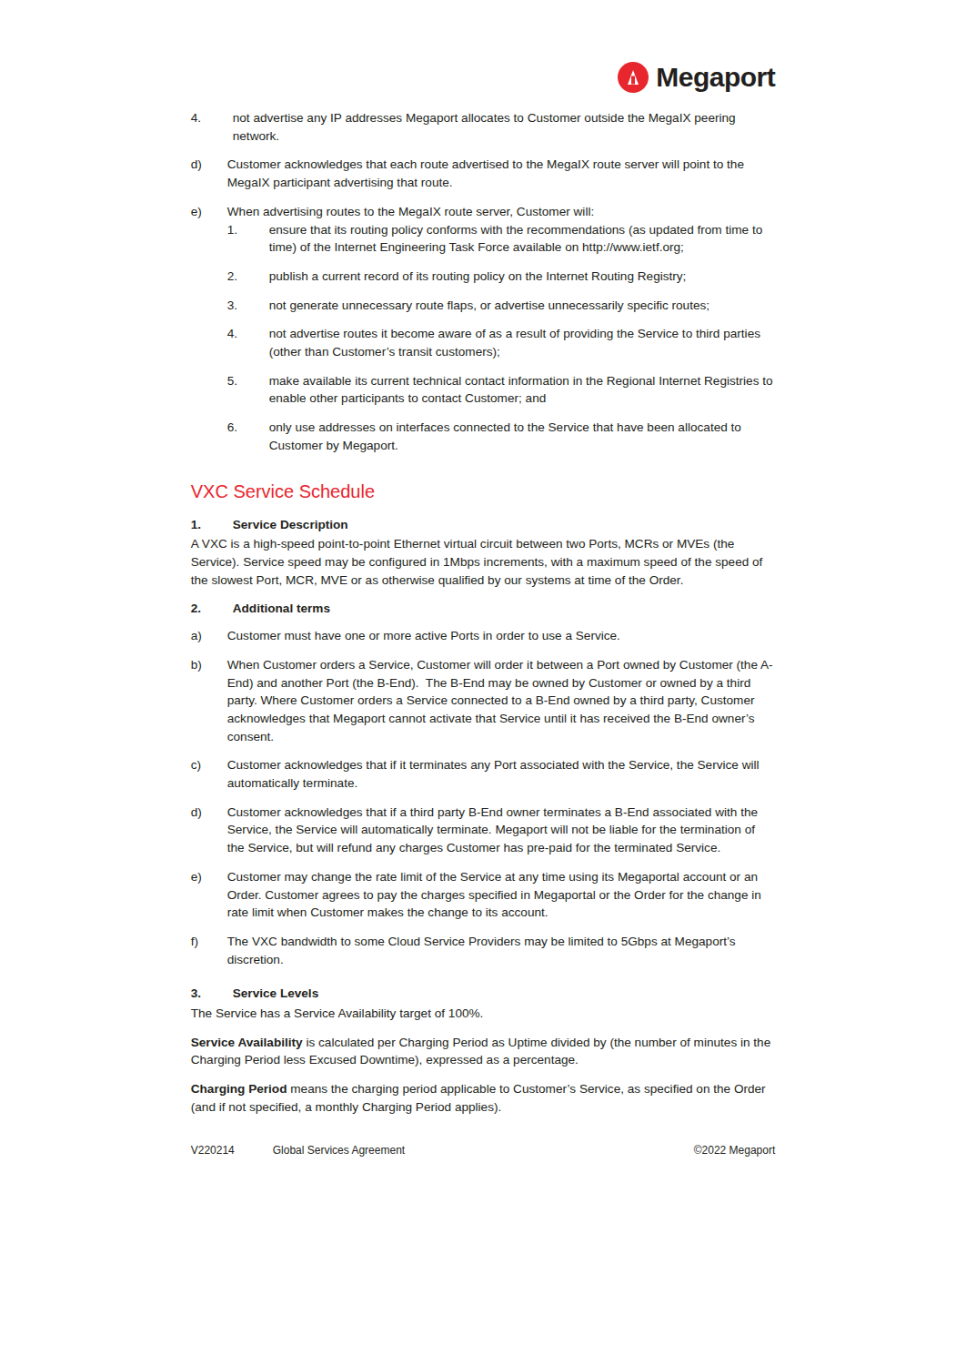Megaport
4. not advertise any IP addresses Megaport allocates to Customer outside the MegaIX peering network.
d) Customer acknowledges that each route advertised to the MegaIX route server will point to the MegaIX participant advertising that route.
e) When advertising routes to the MegaIX route server, Customer will:
1. ensure that its routing policy conforms with the recommendations (as updated from time to time) of the Internet Engineering Task Force available on http://www.ietf.org;
2. publish a current record of its routing policy on the Internet Routing Registry;
3. not generate unnecessary route flaps, or advertise unnecessarily specific routes;
4. not advertise routes it become aware of as a result of providing the Service to third parties (other than Customer’s transit customers);
5. make available its current technical contact information in the Regional Internet Registries to enable other participants to contact Customer; and
6. only use addresses on interfaces connected to the Service that have been allocated to Customer by Megaport.
VXC Service Schedule
1. Service Description
A VXC is a high-speed point-to-point Ethernet virtual circuit between two Ports, MCRs or MVEs (the Service). Service speed may be configured in 1Mbps increments, with a maximum speed of the speed of the slowest Port, MCR, MVE or as otherwise qualified by our systems at time of the Order.
2. Additional terms
a) Customer must have one or more active Ports in order to use a Service.
b) When Customer orders a Service, Customer will order it between a Port owned by Customer (the A-End) and another Port (the B-End). The B-End may be owned by Customer or owned by a third party. Where Customer orders a Service connected to a B-End owned by a third party, Customer acknowledges that Megaport cannot activate that Service until it has received the B-End owner’s consent.
c) Customer acknowledges that if it terminates any Port associated with the Service, the Service will automatically terminate.
d) Customer acknowledges that if a third party B-End owner terminates a B-End associated with the Service, the Service will automatically terminate. Megaport will not be liable for the termination of the Service, but will refund any charges Customer has pre-paid for the terminated Service.
e) Customer may change the rate limit of the Service at any time using its Megaportal account or an Order. Customer agrees to pay the charges specified in Megaportal or the Order for the change in rate limit when Customer makes the change to its account.
f) The VXC bandwidth to some Cloud Service Providers may be limited to 5Gbps at Megaport’s discretion.
3. Service Levels
The Service has a Service Availability target of 100%.
Service Availability is calculated per Charging Period as Uptime divided by (the number of minutes in the Charging Period less Excused Downtime), expressed as a percentage.
Charging Period means the charging period applicable to Customer’s Service, as specified on the Order (and if not specified, a monthly Charging Period applies).
V220214 Global Services Agreement
©2022 Megaport